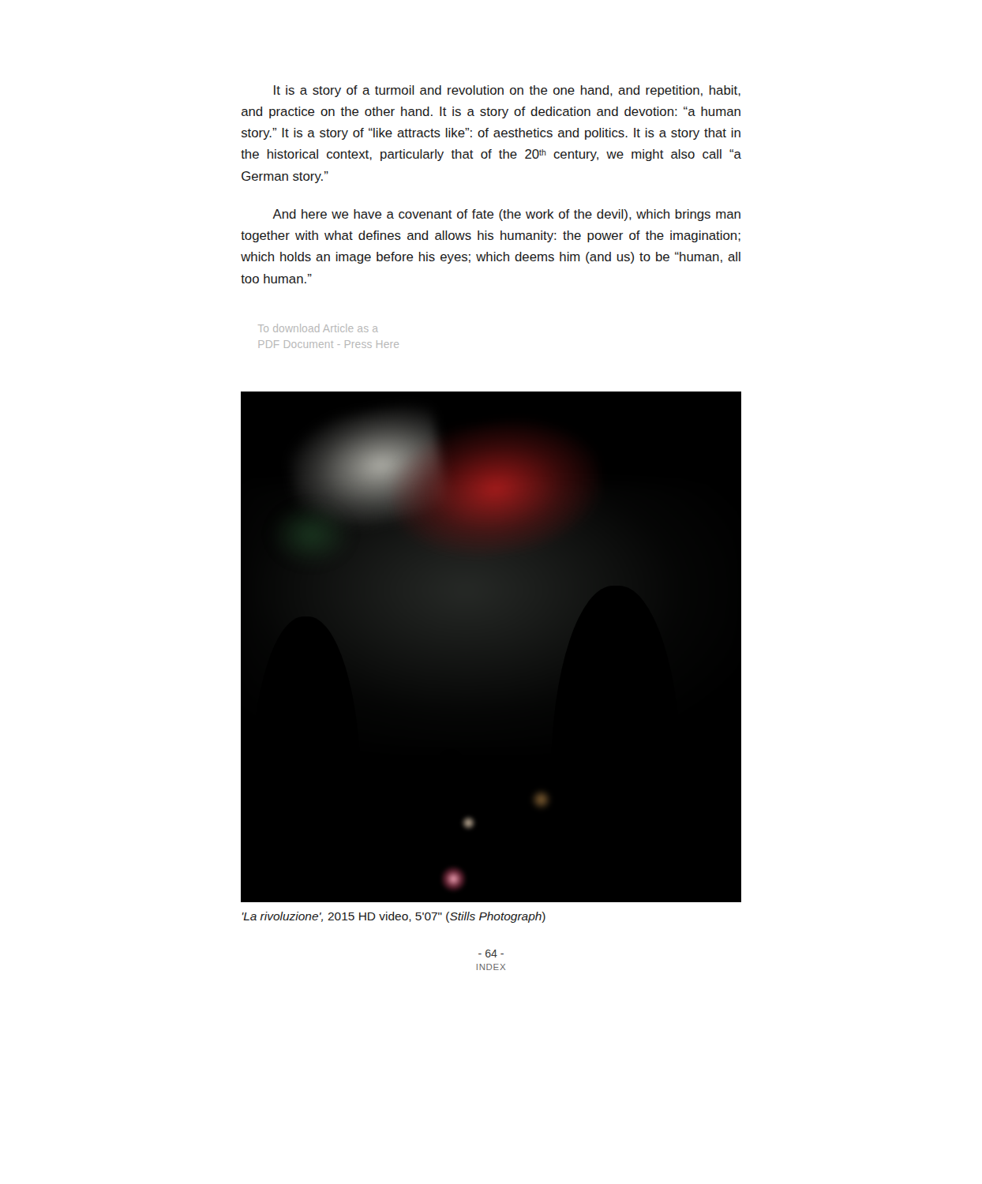It is a story of a turmoil and revolution on the one hand, and repetition, habit, and practice on the other hand. It is a story of dedication and devotion: “a human story.” It is a story of “like attracts like”: of aesthetics and politics. It is a story that in the historical context, particularly that of the 20th century, we might also call “a German story.”
And here we have a covenant of fate (the work of the devil), which brings man together with what defines and allows his humanity: the power of the imagination; which holds an image before his eyes; which deems him (and us) to be “human, all too human.”
To download Article as a
PDF Document - Press Here
'La rivoluzione', 2015 HD video, 5'07" (Stills Photograph)
- 64 - INDEX